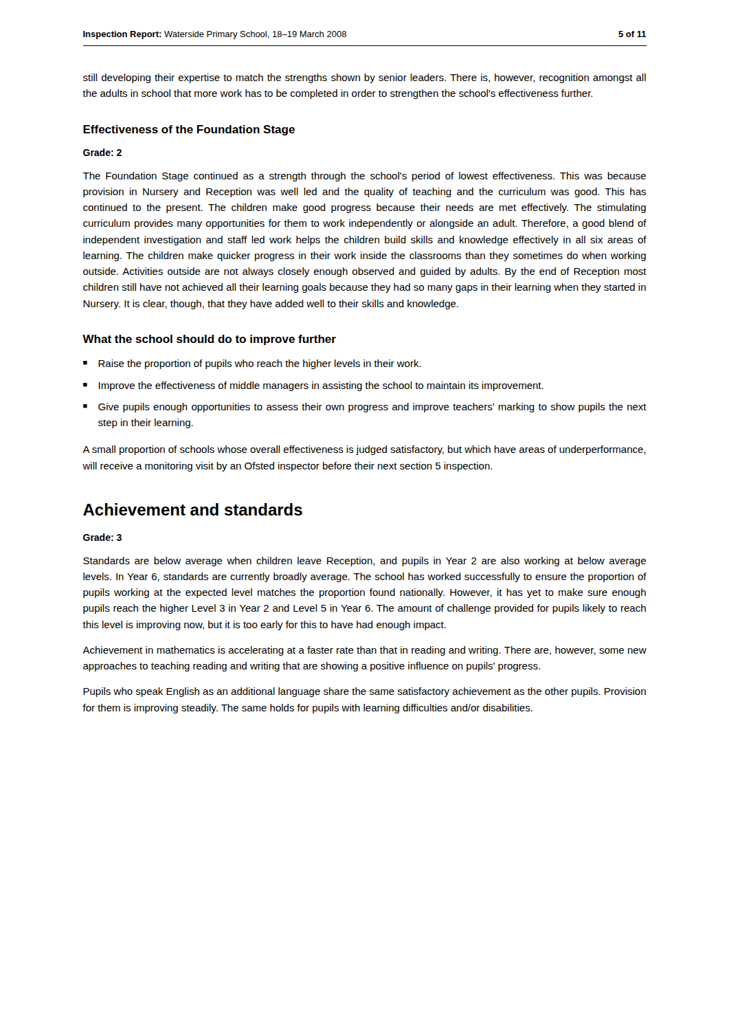Inspection Report: Waterside Primary School, 18–19 March 2008
5 of 11
still developing their expertise to match the strengths shown by senior leaders. There is, however, recognition amongst all the adults in school that more work has to be completed in order to strengthen the school's effectiveness further.
Effectiveness of the Foundation Stage
Grade: 2
The Foundation Stage continued as a strength through the school's period of lowest effectiveness. This was because provision in Nursery and Reception was well led and the quality of teaching and the curriculum was good. This has continued to the present. The children make good progress because their needs are met effectively. The stimulating curriculum provides many opportunities for them to work independently or alongside an adult. Therefore, a good blend of independent investigation and staff led work helps the children build skills and knowledge effectively in all six areas of learning. The children make quicker progress in their work inside the classrooms than they sometimes do when working outside. Activities outside are not always closely enough observed and guided by adults. By the end of Reception most children still have not achieved all their learning goals because they had so many gaps in their learning when they started in Nursery. It is clear, though, that they have added well to their skills and knowledge.
What the school should do to improve further
Raise the proportion of pupils who reach the higher levels in their work.
Improve the effectiveness of middle managers in assisting the school to maintain its improvement.
Give pupils enough opportunities to assess their own progress and improve teachers' marking to show pupils the next step in their learning.
A small proportion of schools whose overall effectiveness is judged satisfactory, but which have areas of underperformance, will receive a monitoring visit by an Ofsted inspector before their next section 5 inspection.
Achievement and standards
Grade: 3
Standards are below average when children leave Reception, and pupils in Year 2 are also working at below average levels. In Year 6, standards are currently broadly average. The school has worked successfully to ensure the proportion of pupils working at the expected level matches the proportion found nationally. However, it has yet to make sure enough pupils reach the higher Level 3 in Year 2 and Level 5 in Year 6. The amount of challenge provided for pupils likely to reach this level is improving now, but it is too early for this to have had enough impact.
Achievement in mathematics is accelerating at a faster rate than that in reading and writing. There are, however, some new approaches to teaching reading and writing that are showing a positive influence on pupils' progress.
Pupils who speak English as an additional language share the same satisfactory achievement as the other pupils. Provision for them is improving steadily. The same holds for pupils with learning difficulties and/or disabilities.